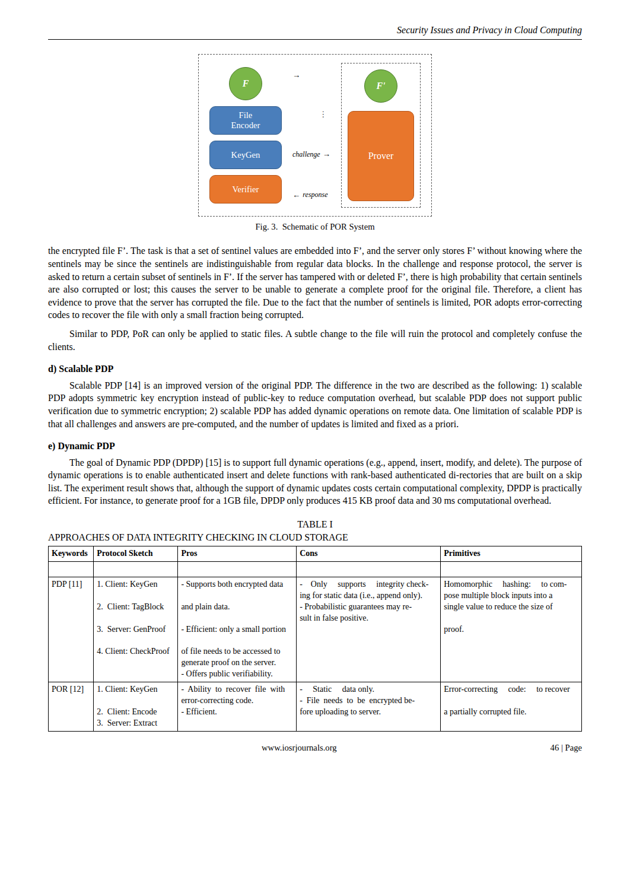Security Issues and Privacy in Cloud Computing
F
File
Encoder
KeyGen
Verifier
→
…
challenge →
← response
F'
Prover
Fig. 3. Schematic of POR System
the encrypted file F’. The task is that a set of sentinel values are embedded into F’, and the server only stores F’ without knowing where the sentinels may be since the sentinels are indistinguishable from regular data blocks. In the challenge and response protocol, the server is asked to return a certain subset of sentinels in F’. If the server has tampered with or deleted F’, there is high probability that certain sentinels are also corrupted or lost; this causes the server to be unable to generate a complete proof for the original file. Therefore, a client has evidence to prove that the server has corrupted the file. Due to the fact that the number of sentinels is limited, POR adopts error-correcting codes to recover the file with only a small fraction being corrupted.
Similar to PDP, PoR can only be applied to static files. A subtle change to the file will ruin the protocol and completely confuse the clients.
d) Scalable PDP
Scalable PDP [14] is an improved version of the original PDP. The difference in the two are described as the following: 1) scalable PDP adopts symmetric key encryption instead of public-key to reduce computation overhead, but scalable PDP does not support public verification due to symmetric encryption; 2) scalable PDP has added dynamic operations on remote data. One limitation of scalable PDP is that all challenges and answers are pre-computed, and the number of updates is limited and fixed as a priori.
e) Dynamic PDP
The goal of Dynamic PDP (DPDP) [15] is to support full dynamic operations (e.g., append, insert, modify, and delete). The purpose of dynamic operations is to enable authenticated insert and delete functions with rank-based authenticated di-rectories that are built on a skip list. The experiment result shows that, although the support of dynamic updates costs certain computational complexity, DPDP is practically efficient. For instance, to generate proof for a 1GB file, DPDP only produces 415 KB proof data and 30 ms computational overhead.
TABLE I
APPROACHES OF DATA INTEGRITY CHECKING IN CLOUD STORAGE
| Keywords | Protocol Sketch | Pros | Cons | Primitives |
| --- | --- | --- | --- | --- |
| PDP [11] | 1. Client: KeyGen 2. Client: TagBlock 3. Server: GenProof 4. Client: CheckProof | - Supports both encrypted data and plain data. - Efficient: only a small portion of file needs to be accessed to generate proof on the server. - Offers public verifiability. | - Only supports integrity check- ing for static data (i.e., append only). - Probabilistic guarantees may re- sult in false positive. | Homomorphic hashing: to com- pose multiple block inputs into a single value to reduce the size of proof. |
| POR [12] | 1. Client: KeyGen 2. Client: Encode 3. Server: Extract | - Ability to recover file with error-correcting code. - Efficient. | - Static data only. - File needs to be encrypted be- fore uploading to server. | Error-correcting code: to recover a partially corrupted file. |
www.iosrjournals.org 46 | Page